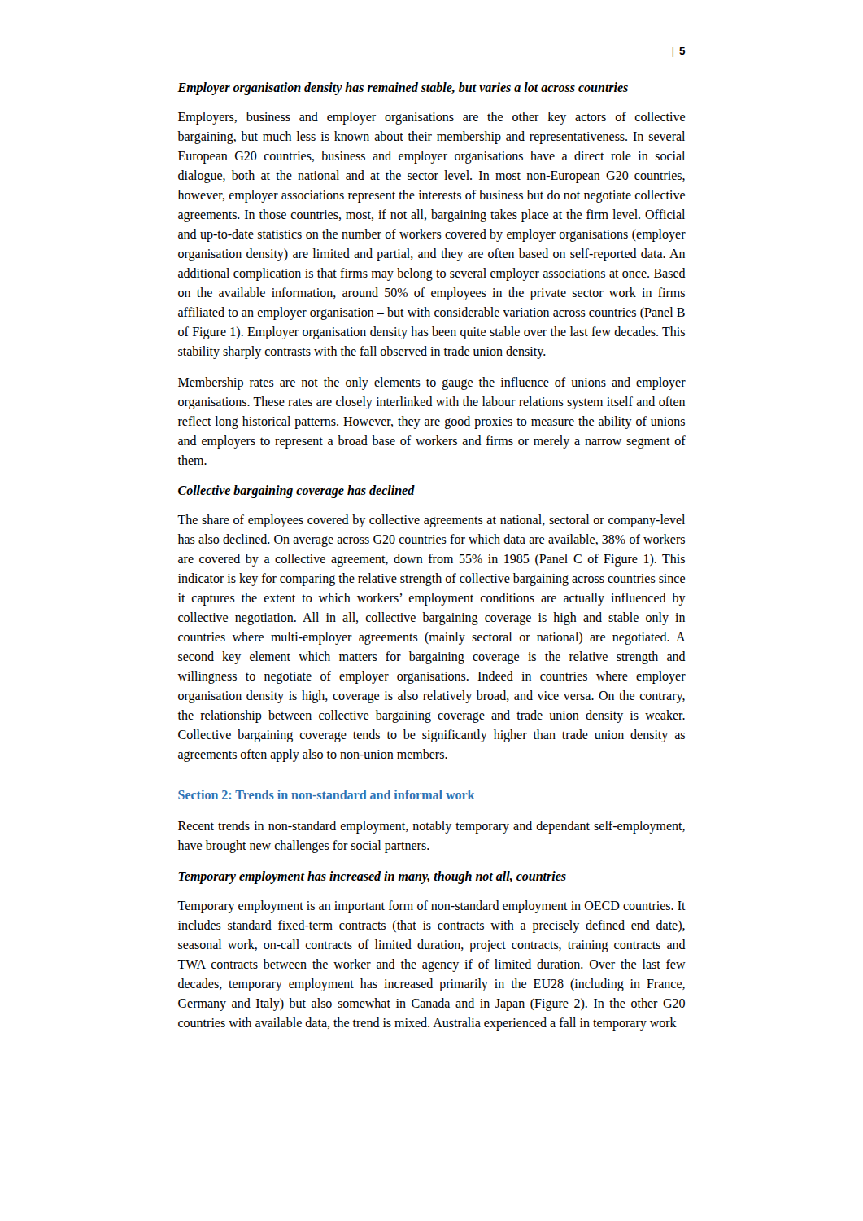|5
Employer organisation density has remained stable, but varies a lot across countries
Employers, business and employer organisations are the other key actors of collective bargaining, but much less is known about their membership and representativeness. In several European G20 countries, business and employer organisations have a direct role in social dialogue, both at the national and at the sector level. In most non-European G20 countries, however, employer associations represent the interests of business but do not negotiate collective agreements. In those countries, most, if not all, bargaining takes place at the firm level. Official and up-to-date statistics on the number of workers covered by employer organisations (employer organisation density) are limited and partial, and they are often based on self-reported data. An additional complication is that firms may belong to several employer associations at once. Based on the available information, around 50% of employees in the private sector work in firms affiliated to an employer organisation – but with considerable variation across countries (Panel B of Figure 1). Employer organisation density has been quite stable over the last few decades. This stability sharply contrasts with the fall observed in trade union density.
Membership rates are not the only elements to gauge the influence of unions and employer organisations. These rates are closely interlinked with the labour relations system itself and often reflect long historical patterns. However, they are good proxies to measure the ability of unions and employers to represent a broad base of workers and firms or merely a narrow segment of them.
Collective bargaining coverage has declined
The share of employees covered by collective agreements at national, sectoral or company-level has also declined. On average across G20 countries for which data are available, 38% of workers are covered by a collective agreement, down from 55% in 1985 (Panel C of Figure 1). This indicator is key for comparing the relative strength of collective bargaining across countries since it captures the extent to which workers’ employment conditions are actually influenced by collective negotiation. All in all, collective bargaining coverage is high and stable only in countries where multi-employer agreements (mainly sectoral or national) are negotiated. A second key element which matters for bargaining coverage is the relative strength and willingness to negotiate of employer organisations. Indeed in countries where employer organisation density is high, coverage is also relatively broad, and vice versa. On the contrary, the relationship between collective bargaining coverage and trade union density is weaker. Collective bargaining coverage tends to be significantly higher than trade union density as agreements often apply also to non-union members.
Section 2: Trends in non-standard and informal work
Recent trends in non-standard employment, notably temporary and dependant self-employment, have brought new challenges for social partners.
Temporary employment has increased in many, though not all, countries
Temporary employment is an important form of non-standard employment in OECD countries. It includes standard fixed-term contracts (that is contracts with a precisely defined end date), seasonal work, on-call contracts of limited duration, project contracts, training contracts and TWA contracts between the worker and the agency if of limited duration. Over the last few decades, temporary employment has increased primarily in the EU28 (including in France, Germany and Italy) but also somewhat in Canada and in Japan (Figure 2). In the other G20 countries with available data, the trend is mixed. Australia experienced a fall in temporary work